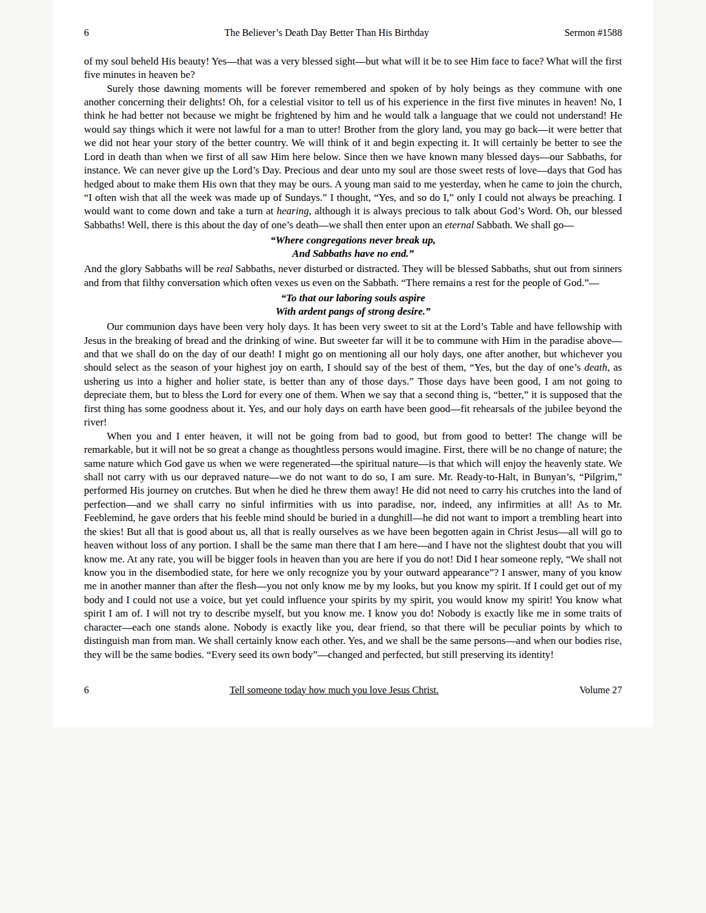6 The Believer’s Death Day Better Than His Birthday Sermon #1588
of my soul beheld His beauty! Yes—that was a very blessed sight—but what will it be to see Him face to face? What will the first five minutes in heaven be?
Surely those dawning moments will be forever remembered and spoken of by holy beings as they commune with one another concerning their delights! Oh, for a celestial visitor to tell us of his experience in the first five minutes in heaven! No, I think he had better not because we might be frightened by him and he would talk a language that we could not understand! He would say things which it were not lawful for a man to utter! Brother from the glory land, you may go back—it were better that we did not hear your story of the better country. We will think of it and begin expecting it. It will certainly be better to see the Lord in death than when we first of all saw Him here below. Since then we have known many blessed days—our Sabbaths, for instance. We can never give up the Lord’s Day. Precious and dear unto my soul are those sweet rests of love—days that God has hedged about to make them His own that they may be ours. A young man said to me yesterday, when he came to join the church, “I often wish that all the week was made up of Sundays.” I thought, “Yes, and so do I,” only I could not always be preaching. I would want to come down and take a turn at hearing, although it is always precious to talk about God’s Word. Oh, our blessed Sabbaths! Well, there is this about the day of one’s death—we shall then enter upon an eternal Sabbath. We shall go—
“Where congregations never break up,
And Sabbaths have no end.”
And the glory Sabbaths will be real Sabbaths, never disturbed or distracted. They will be blessed Sabbaths, shut out from sinners and from that filthy conversation which often vexes us even on the Sabbath. “There remains a rest for the people of God.”—
“To that our laboring souls aspire
With ardent pangs of strong desire.”
Our communion days have been very holy days. It has been very sweet to sit at the Lord’s Table and have fellowship with Jesus in the breaking of bread and the drinking of wine. But sweeter far will it be to commune with Him in the paradise above—and that we shall do on the day of our death! I might go on mentioning all our holy days, one after another, but whichever you should select as the season of your highest joy on earth, I should say of the best of them, “Yes, but the day of one’s death, as ushering us into a higher and holier state, is better than any of those days.” Those days have been good, I am not going to depreciate them, but to bless the Lord for every one of them. When we say that a second thing is, “better,” it is supposed that the first thing has some goodness about it. Yes, and our holy days on earth have been good—fit rehearsals of the jubilee beyond the river!
When you and I enter heaven, it will not be going from bad to good, but from good to better! The change will be remarkable, but it will not be so great a change as thoughtless persons would imagine. First, there will be no change of nature; the same nature which God gave us when we were regenerated—the spiritual nature—is that which will enjoy the heavenly state. We shall not carry with us our depraved nature—we do not want to do so, I am sure. Mr. Ready-to-Halt, in Bunyan’s, “Pilgrim,” performed His journey on crutches. But when he died he threw them away! He did not need to carry his crutches into the land of perfection—and we shall carry no sinful infirmities with us into paradise, nor, indeed, any infirmities at all! As to Mr. Feeblemind, he gave orders that his feeble mind should be buried in a dunghill—he did not want to import a trembling heart into the skies! But all that is good about us, all that is really ourselves as we have been begotten again in Christ Jesus—all will go to heaven without loss of any portion. I shall be the same man there that I am here—and I have not the slightest doubt that you will know me. At any rate, you will be bigger fools in heaven than you are here if you do not! Did I hear someone reply, “We shall not know you in the disembodied state, for here we only recognize you by your outward appearance”? I answer, many of you know me in another manner than after the flesh—you not only know me by my looks, but you know my spirit. If I could get out of my body and I could not use a voice, but yet could influence your spirits by my spirit, you would know my spirit! You know what spirit I am of. I will not try to describe myself, but you know me. I know you do! Nobody is exactly like me in some traits of character—each one stands alone. Nobody is exactly like you, dear friend, so that there will be peculiar points by which to distinguish man from man. We shall certainly know each other. Yes, and we shall be the same persons—and when our bodies rise, they will be the same bodies. “Every seed its own body”—changed and perfected, but still preserving its identity!
6 Tell someone today how much you love Jesus Christ. Volume 27